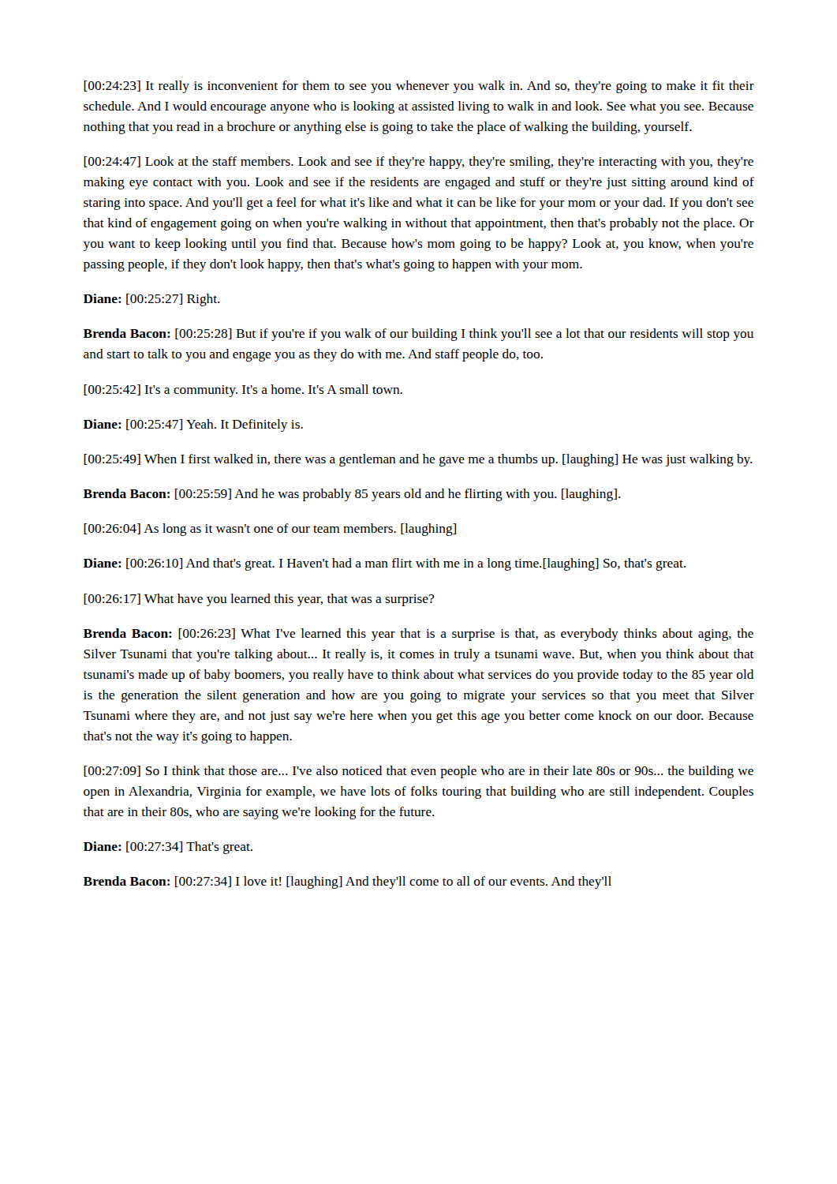[00:24:23] It really is inconvenient for them to see you whenever you walk in. And so, they're going to make it fit their schedule. And I would encourage anyone who is looking at assisted living to walk in and look. See what you see. Because nothing that you read in a brochure or anything else is going to take the place of walking the building, yourself.
[00:24:47] Look at the staff members. Look and see if they're happy, they're smiling, they're interacting with you, they're making eye contact with you. Look and see if the residents are engaged and stuff or they're just sitting around kind of staring into space. And you'll get a feel for what it's like and what it can be like for your mom or your dad. If you don't see that kind of engagement going on when you're walking in without that appointment, then that's probably not the place. Or you want to keep looking until you find that. Because how's mom going to be happy? Look at, you know, when you're passing people, if they don't look happy, then that's what's going to happen with your mom.
Diane: [00:25:27] Right.
Brenda Bacon: [00:25:28] But if you're if you walk of our building I think you'll see a lot that our residents will stop you and start to talk to you and engage you as they do with me. And staff people do, too.
[00:25:42] It's a community. It's a home. It's A small town.
Diane: [00:25:47] Yeah. It Definitely is.
[00:25:49] When I first walked in, there was a gentleman and he gave me a thumbs up. [laughing] He was just walking by.
Brenda Bacon: [00:25:59] And he was probably 85 years old and he flirting with you. [laughing].
[00:26:04] As long as it wasn't one of our team members. [laughing]
Diane: [00:26:10] And that's great. I Haven't had a man flirt with me in a long time.[laughing] So, that's great.
[00:26:17] What have you learned this year, that was a surprise?
Brenda Bacon: [00:26:23] What I've learned this year that is a surprise is that, as everybody thinks about aging, the Silver Tsunami that you're talking about... It really is, it comes in truly a tsunami wave. But, when you think about that tsunami's made up of baby boomers, you really have to think about what services do you provide today to the 85 year old is the generation the silent generation and how are you going to migrate your services so that you meet that Silver Tsunami where they are, and not just say we're here when you get this age you better come knock on our door. Because that's not the way it's going to happen.
[00:27:09] So I think that those are... I've also noticed that even people who are in their late 80s or 90s... the building we open in Alexandria, Virginia for example, we have lots of folks touring that building who are still independent. Couples that are in their 80s, who are saying we're looking for the future.
Diane: [00:27:34] That's great.
Brenda Bacon: [00:27:34] I love it! [laughing] And they'll come to all of our events. And they'll